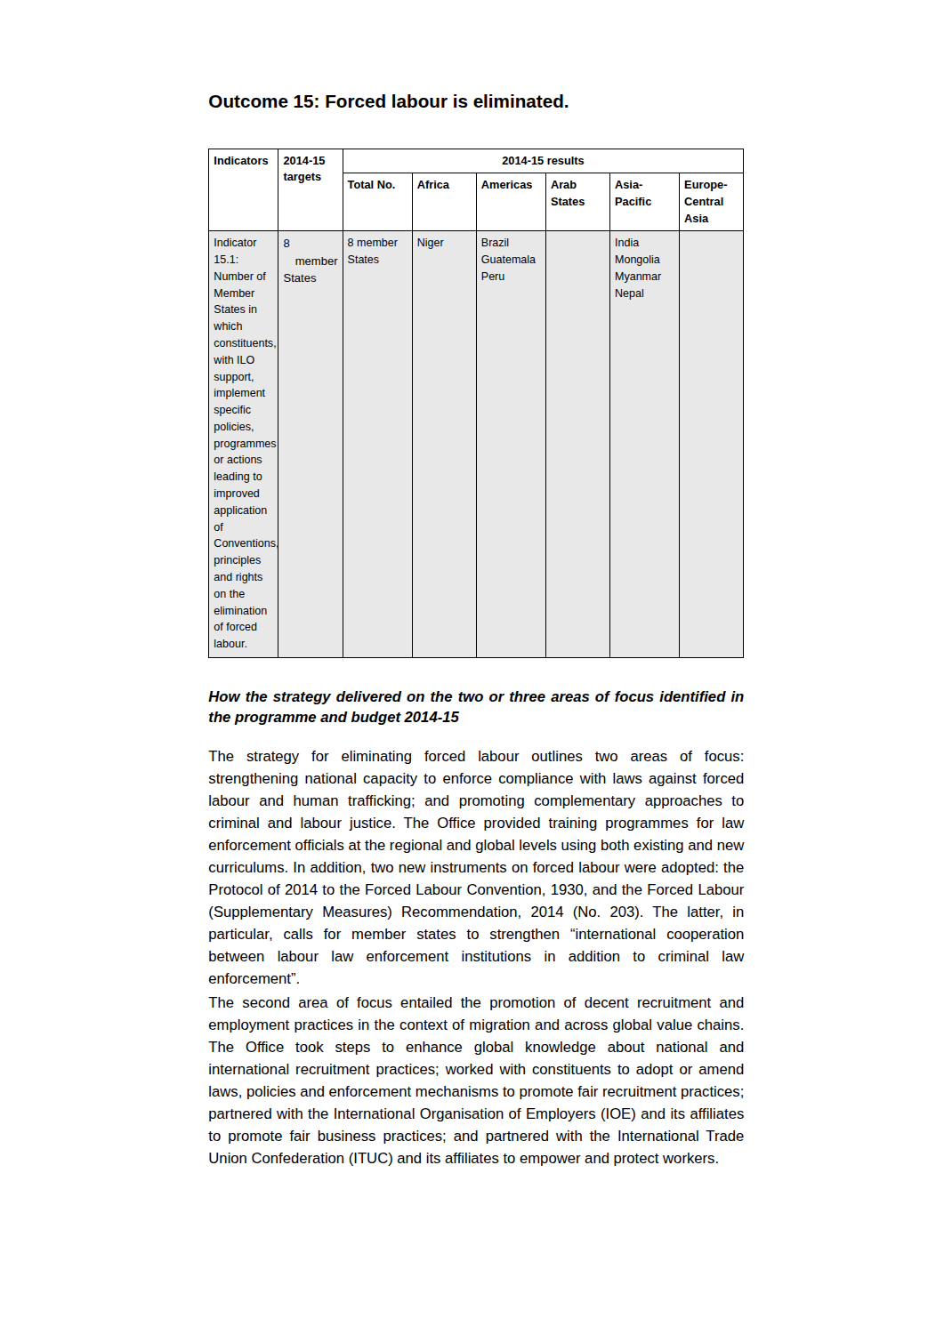Outcome 15: Forced labour is eliminated.
| Indicators | 2014-15 targets | 2014-15 results |
| --- | --- | --- |
| Total No. | Africa | Americas | Arab States | Asia-Pacific | Europe-Central Asia |
| Indicator 15.1: Number of Member States in which constituents, with ILO support, implement specific policies, programmes or actions leading to improved application of Conventions, principles and rights on the elimination of forced labour. | 8 member States | 8 member States | Niger | Brazil Guatemala Peru | | India Mongolia Myanmar Nepal | |
How the strategy delivered on the two or three areas of focus identified in the programme and budget 2014-15
The strategy for eliminating forced labour outlines two areas of focus: strengthening national capacity to enforce compliance with laws against forced labour and human trafficking; and promoting complementary approaches to criminal and labour justice. The Office provided training programmes for law enforcement officials at the regional and global levels using both existing and new curriculums. In addition, two new instruments on forced labour were adopted: the Protocol of 2014 to the Forced Labour Convention, 1930, and the Forced Labour (Supplementary Measures) Recommendation, 2014 (No. 203). The latter, in particular, calls for member states to strengthen “international cooperation between labour law enforcement institutions in addition to criminal law enforcement”.
The second area of focus entailed the promotion of decent recruitment and employment practices in the context of migration and across global value chains. The Office took steps to enhance global knowledge about national and international recruitment practices; worked with constituents to adopt or amend laws, policies and enforcement mechanisms to promote fair recruitment practices; partnered with the International Organisation of Employers (IOE) and its affiliates to promote fair business practices; and partnered with the International Trade Union Confederation (ITUC) and its affiliates to empower and protect workers.